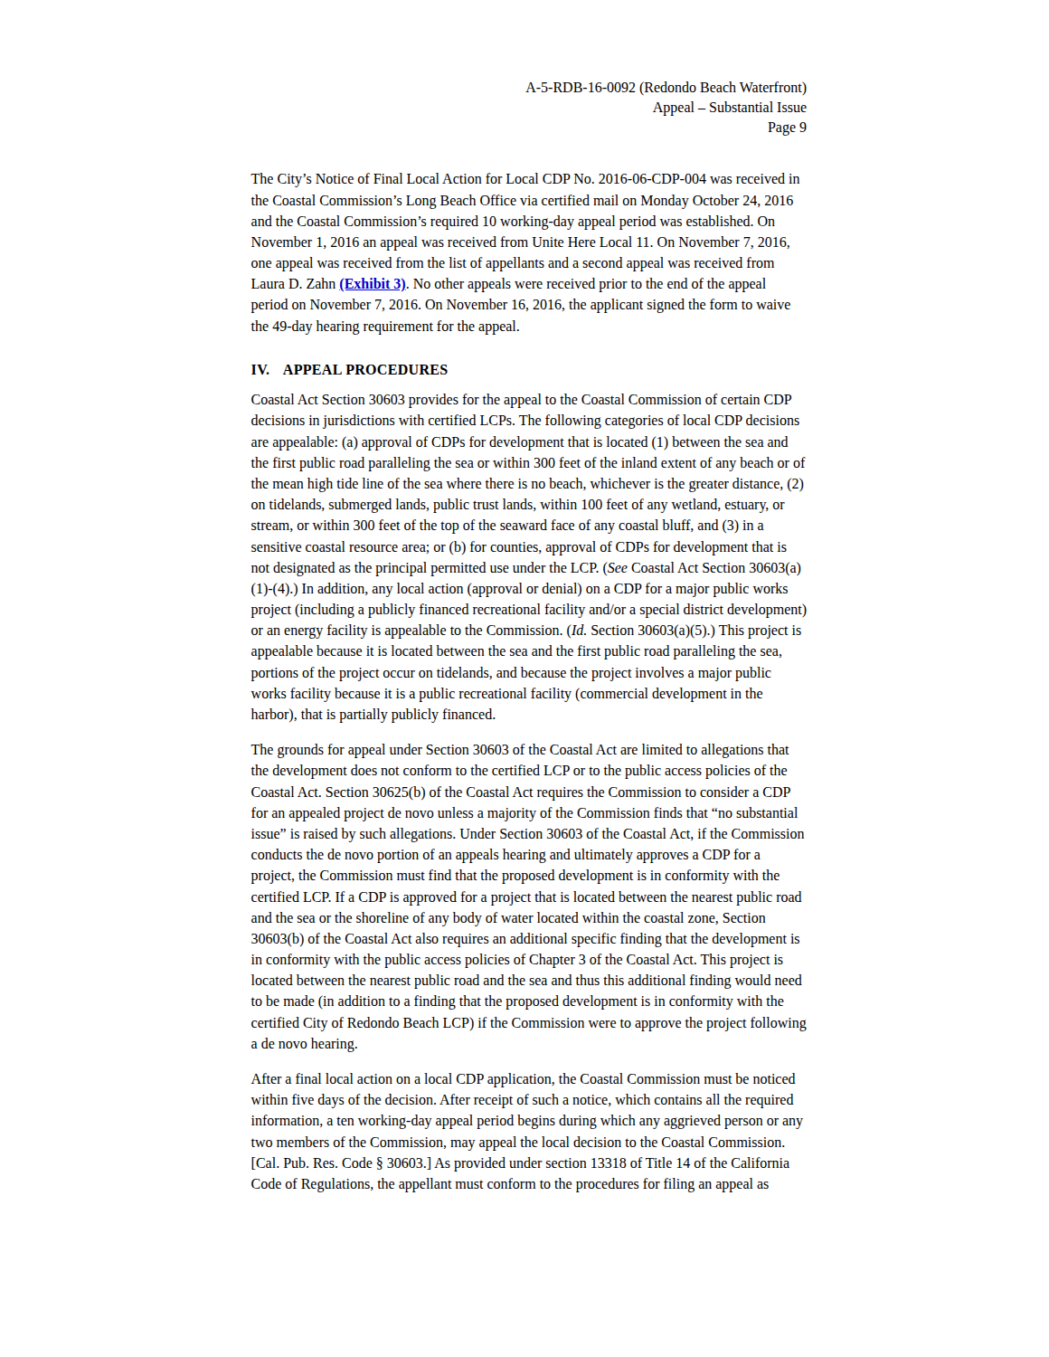A-5-RDB-16-0092 (Redondo Beach Waterfront)
Appeal – Substantial Issue
Page 9
The City’s Notice of Final Local Action for Local CDP No. 2016-06-CDP-004 was received in the Coastal Commission’s Long Beach Office via certified mail on Monday October 24, 2016 and the Coastal Commission’s required 10 working-day appeal period was established. On November 1, 2016 an appeal was received from Unite Here Local 11. On November 7, 2016, one appeal was received from the list of appellants and a second appeal was received from Laura D. Zahn (Exhibit 3). No other appeals were received prior to the end of the appeal period on November 7, 2016. On November 16, 2016, the applicant signed the form to waive the 49-day hearing requirement for the appeal.
IV. APPEAL PROCEDURES
Coastal Act Section 30603 provides for the appeal to the Coastal Commission of certain CDP decisions in jurisdictions with certified LCPs. The following categories of local CDP decisions are appealable: (a) approval of CDPs for development that is located (1) between the sea and the first public road paralleling the sea or within 300 feet of the inland extent of any beach or of the mean high tide line of the sea where there is no beach, whichever is the greater distance, (2) on tidelands, submerged lands, public trust lands, within 100 feet of any wetland, estuary, or stream, or within 300 feet of the top of the seaward face of any coastal bluff, and (3) in a sensitive coastal resource area; or (b) for counties, approval of CDPs for development that is not designated as the principal permitted use under the LCP. (See Coastal Act Section 30603(a)(1)-(4).) In addition, any local action (approval or denial) on a CDP for a major public works project (including a publicly financed recreational facility and/or a special district development) or an energy facility is appealable to the Commission. (Id. Section 30603(a)(5).) This project is appealable because it is located between the sea and the first public road paralleling the sea, portions of the project occur on tidelands, and because the project involves a major public works facility because it is a public recreational facility (commercial development in the harbor), that is partially publicly financed.
The grounds for appeal under Section 30603 of the Coastal Act are limited to allegations that the development does not conform to the certified LCP or to the public access policies of the Coastal Act. Section 30625(b) of the Coastal Act requires the Commission to consider a CDP for an appealed project de novo unless a majority of the Commission finds that “no substantial issue” is raised by such allegations. Under Section 30603 of the Coastal Act, if the Commission conducts the de novo portion of an appeals hearing and ultimately approves a CDP for a project, the Commission must find that the proposed development is in conformity with the certified LCP. If a CDP is approved for a project that is located between the nearest public road and the sea or the shoreline of any body of water located within the coastal zone, Section 30603(b) of the Coastal Act also requires an additional specific finding that the development is in conformity with the public access policies of Chapter 3 of the Coastal Act. This project is located between the nearest public road and the sea and thus this additional finding would need to be made (in addition to a finding that the proposed development is in conformity with the certified City of Redondo Beach LCP) if the Commission were to approve the project following a de novo hearing.
After a final local action on a local CDP application, the Coastal Commission must be noticed within five days of the decision. After receipt of such a notice, which contains all the required information, a ten working-day appeal period begins during which any aggrieved person or any two members of the Commission, may appeal the local decision to the Coastal Commission. [Cal. Pub. Res. Code § 30603.] As provided under section 13318 of Title 14 of the California Code of Regulations, the appellant must conform to the procedures for filing an appeal as